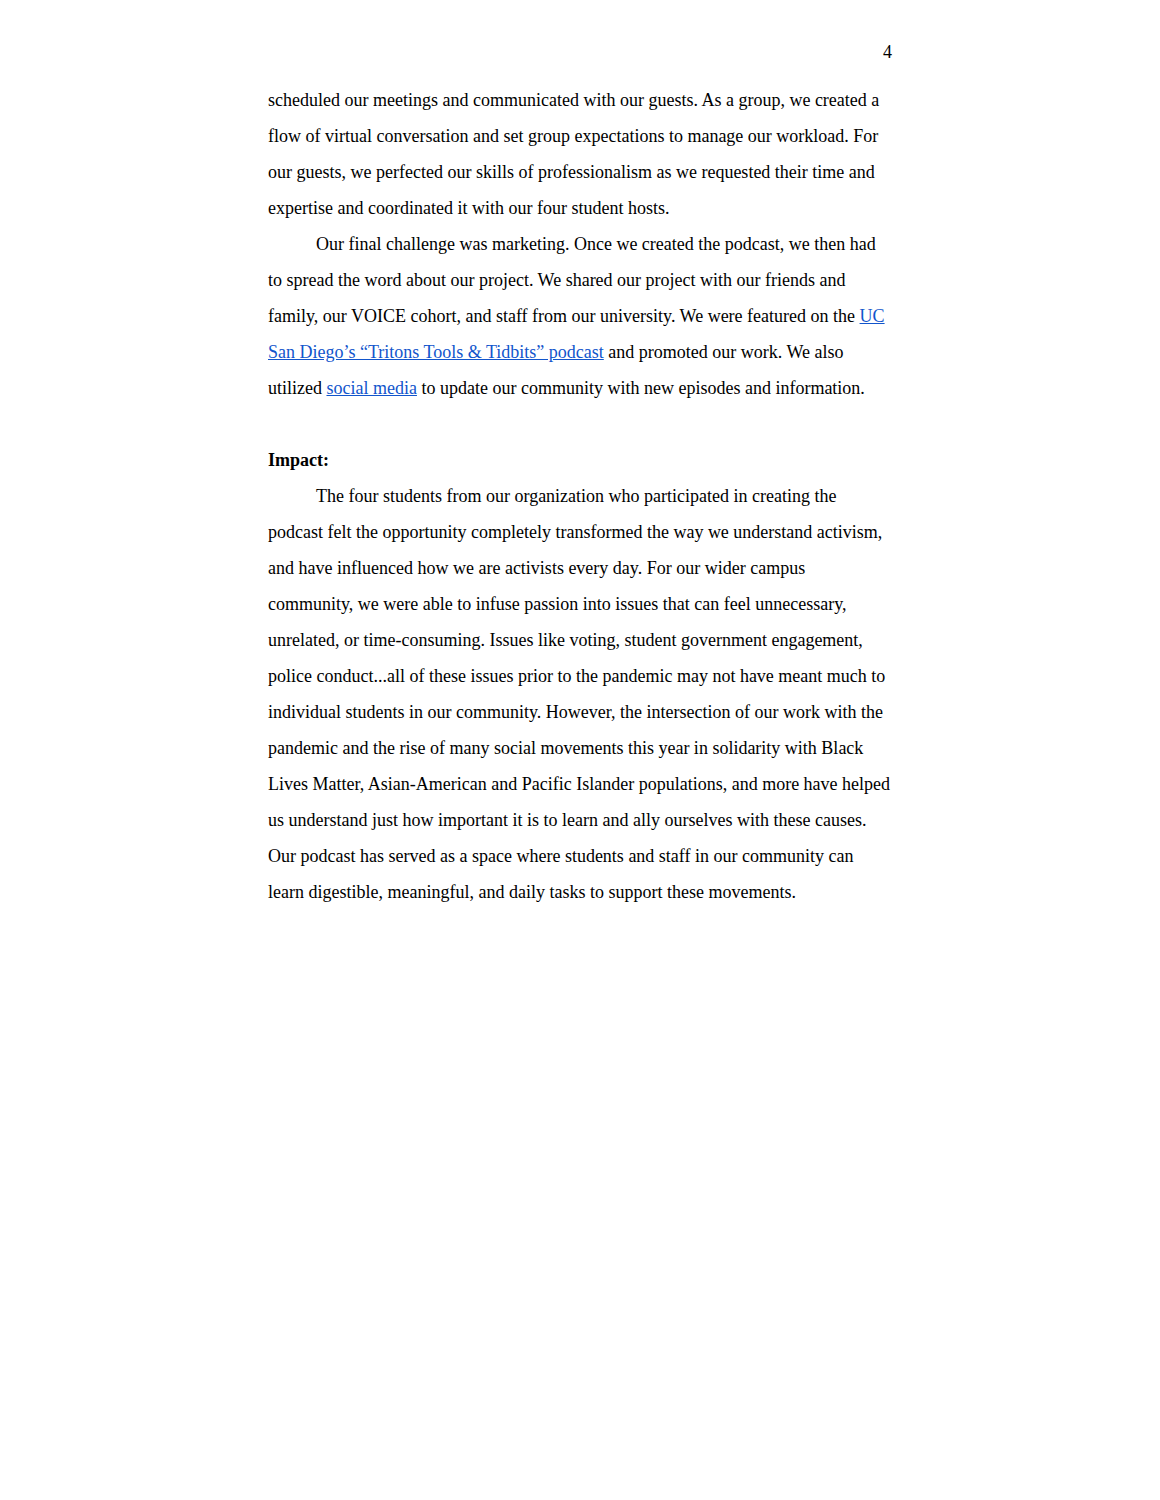4
scheduled our meetings and communicated with our guests. As a group, we created a flow of virtual conversation and set group expectations to manage our workload. For our guests, we perfected our skills of professionalism as we requested their time and expertise and coordinated it with our four student hosts.
Our final challenge was marketing. Once we created the podcast, we then had to spread the word about our project. We shared our project with our friends and family, our VOICE cohort, and staff from our university. We were featured on the UC San Diego’s “Tritons Tools & Tidbits” podcast and promoted our work. We also utilized social media to update our community with new episodes and information.
Impact:
The four students from our organization who participated in creating the podcast felt the opportunity completely transformed the way we understand activism, and have influenced how we are activists every day. For our wider campus community, we were able to infuse passion into issues that can feel unnecessary, unrelated, or time-consuming. Issues like voting, student government engagement, police conduct...all of these issues prior to the pandemic may not have meant much to individual students in our community. However, the intersection of our work with the pandemic and the rise of many social movements this year in solidarity with Black Lives Matter, Asian-American and Pacific Islander populations, and more have helped us understand just how important it is to learn and ally ourselves with these causes. Our podcast has served as a space where students and staff in our community can learn digestible, meaningful, and daily tasks to support these movements.